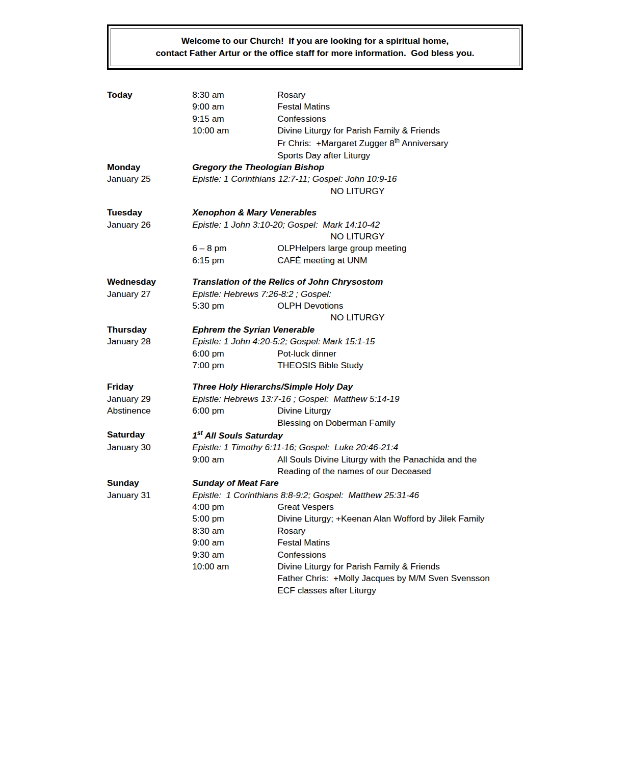Welcome to our Church! If you are looking for a spiritual home,
contact Father Artur or the office staff for more information. God bless you.
| Today | 8:30 am | Rosary |
| | 9:00 am | Festal Matins |
| | 9:15 am | Confessions |
| | 10:00 am | Divine Liturgy for Parish Family & Friends |
| | | Fr Chris: +Margaret Zugger 8 th Anniversary |
| | | Sports Day after Liturgy |
| Monday | Gregory the Theologian Bishop |
| January 25 | Epistle: 1 Corinthians 12:7-11; Gospel: John 10:9-16 |
| | NO LITURGY |
| Tuesday | Xenophon & Mary Venerables |
| January 26 | Epistle: 1 John 3:10-20; Gospel: Mark 14:10-42 |
| | NO LITURGY |
| | 6 – 8 pm | OLPHelpers large group meeting |
| | 6:15 pm | CAFÉ meeting at UNM |
| Wednesday | Translation of the Relics of John Chrysostom |
| January 27 | Epistle: Hebrews 7:26-8:2 ; Gospel: |
| | 5:30 pm | OLPH Devotions |
| | NO LITURGY |
| Thursday | Ephrem the Syrian Venerable |
| January 28 | Epistle: 1 John 4:20-5:2; Gospel: Mark 15:1-15 |
| | 6:00 pm | Pot-luck dinner |
| | 7:00 pm | THEOSIS Bible Study |
| Friday | Three Holy Hierarchs/Simple Holy Day |
| January 29 | Epistle: Hebrews 13:7-16 ; Gospel: Matthew 5:14-19 |
| Abstinence | 6:00 pm | Divine Liturgy |
| | | Blessing on Doberman Family |
| Saturday | 1 st All Souls Saturday |
| January 30 | Epistle: 1 Timothy 6:11-16; Gospel: Luke 20:46-21:4 |
| | 9:00 am | All Souls Divine Liturgy with the Panachida and the |
| | | Reading of the names of our Deceased |
| Sunday | Sunday of Meat Fare |
| January 31 | Epistle: 1 Corinthians 8:8-9:2; Gospel: Matthew 25:31-46 |
| | 4:00 pm | Great Vespers |
| | 5:00 pm | Divine Liturgy; +Keenan Alan Wofford by Jilek Family |
| | 8:30 am | Rosary |
| | 9:00 am | Festal Matins |
| | 9:30 am | Confessions |
| | 10:00 am | Divine Liturgy for Parish Family & Friends |
| | | Father Chris: +Molly Jacques by M/M Sven Svensson |
| | | ECF classes after Liturgy |